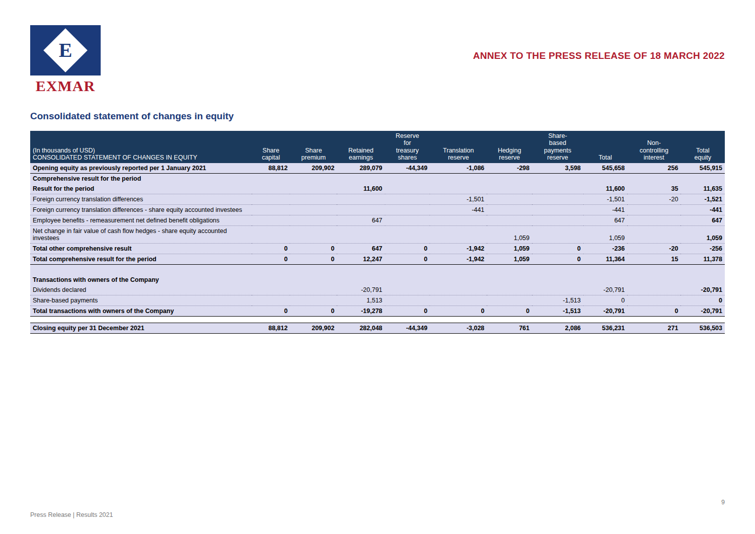E
EXMAR
ANNEX TO THE PRESS RELEASE OF 18 MARCH 2022
Consolidated statement of changes in equity
| (In thousands of USD) CONSOLIDATED STATEMENT OF CHANGES IN EQUITY | Share capital | Share premium | Retained earnings | Reserve for treasury shares | Translation reserve | Hedging reserve | Share- based payments reserve | Total | Non- controlling interest | Total equity |
| --- | --- | --- | --- | --- | --- | --- | --- | --- | --- | --- |
| Opening equity as previously reported per 1 January 2021 | 88,812 | 209,902 | 289,079 | -44,349 | -1,086 | -298 | 3,598 | 545,658 | 256 | 545,915 |
| Comprehensive result for the period | | | | | | | | | | |
| Result for the period | | | 11,600 | | | | | 11,600 | 35 | 11,635 |
| Foreign currency translation differences | | | | | -1,501 | | | -1,501 | -20 | -1,521 |
| Foreign currency translation differences - share equity accounted investees | | | | | -441 | | | -441 | | -441 |
| Employee benefits - remeasurement net defined benefit obligations | | | 647 | | | | | 647 | | 647 |
| Net change in fair value of cash flow hedges - share equity accounted investees | | | | | | 1,059 | | 1,059 | | 1,059 |
| Total other comprehensive result | 0 | 0 | 647 | 0 | -1,942 | 1,059 | 0 | -236 | -20 | -256 |
| Total comprehensive result for the period | 0 | 0 | 12,247 | 0 | -1,942 | 1,059 | 0 | 11,364 | 15 | 11,378 |
| Transactions with owners of the Company | | | | | | | | | | |
| Dividends declared | | | -20,791 | | | | | -20,791 | | -20,791 |
| Share-based payments | | | 1,513 | | | | -1,513 | 0 | | 0 |
| Total transactions with owners of the Company | 0 | 0 | -19,278 | 0 | 0 | 0 | -1,513 | -20,791 | 0 | -20,791 |
| Closing equity per 31 December 2021 | 88,812 | 209,902 | 282,048 | -44,349 | -3,028 | 761 | 2,086 | 536,231 | 271 | 536,503 |
9
Press Release | Results 2021